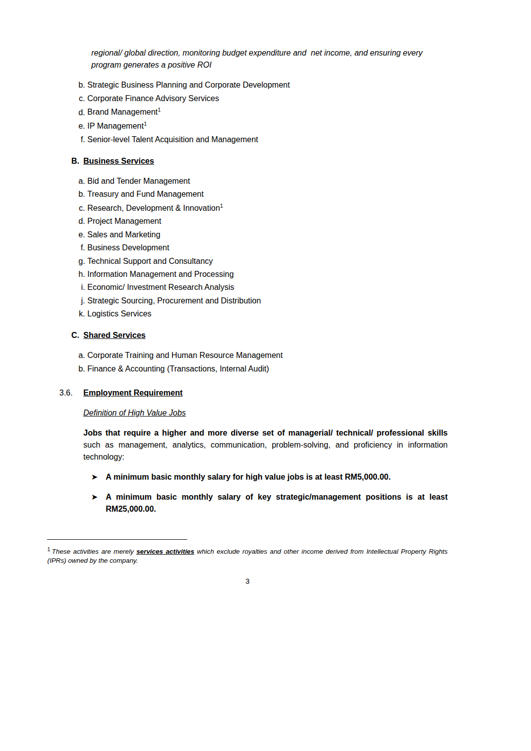regional/ global direction, monitoring budget expenditure and net income, and ensuring every program generates a positive ROI
Strategic Business Planning and Corporate Development
Corporate Finance Advisory Services
Brand Management1
IP Management1
Senior-level Talent Acquisition and Management
B. Business Services
Bid and Tender Management
Treasury and Fund Management
Research, Development & Innovation1
Project Management
Sales and Marketing
Business Development
Technical Support and Consultancy
Information Management and Processing
Economic/ Investment Research Analysis
Strategic Sourcing, Procurement and Distribution
Logistics Services
C. Shared Services
Corporate Training and Human Resource Management
Finance & Accounting (Transactions, Internal Audit)
3.6. Employment Requirement
Definition of High Value Jobs
Jobs that require a higher and more diverse set of managerial/ technical/ professional skills such as management, analytics, communication, problem-solving, and proficiency in information technology:
A minimum basic monthly salary for high value jobs is at least RM5,000.00.
A minimum basic monthly salary of key strategic/management positions is at least RM25,000.00.
1 These activities are merely services activities which exclude royalties and other income derived from Intellectual Property Rights (IPRs) owned by the company.
3